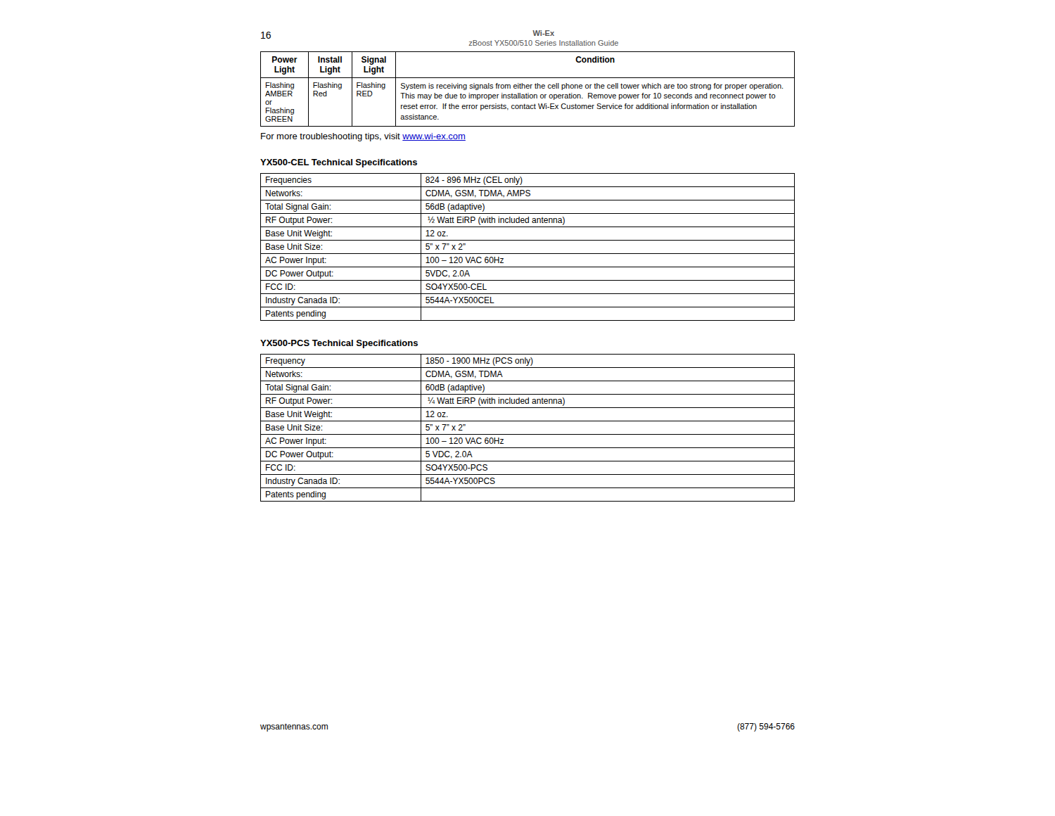16
Wi-Ex
zBoost YX500/510 Series Installation Guide
| Power Light | Install Light | Signal Light | Condition |
| --- | --- | --- | --- |
| Flashing AMBER or Flashing GREEN | Flashing Red | Flashing RED | System is receiving signals from either the cell phone or the cell tower which are too strong for proper operation. This may be due to improper installation or operation. Remove power for 10 seconds and reconnect power to reset error. If the error persists, contact Wi-Ex Customer Service for additional information or installation assistance. |
For more troubleshooting tips, visit www.wi-ex.com
YX500-CEL Technical Specifications
| Frequencies | 824 - 896 MHz (CEL only) |
| Networks: | CDMA, GSM, TDMA, AMPS |
| Total Signal Gain: | 56dB (adaptive) |
| RF Output Power: | ½ Watt EiRP (with included antenna) |
| Base Unit Weight: | 12 oz. |
| Base Unit Size: | 5” x 7” x 2” |
| AC Power Input: | 100 – 120 VAC 60Hz |
| DC Power Output: | 5VDC, 2.0A |
| FCC ID: | SO4YX500-CEL |
| Industry Canada ID: | 5544A-YX500CEL |
| Patents pending | |
YX500-PCS Technical Specifications
| Frequency | 1850 - 1900 MHz (PCS only) |
| Networks: | CDMA, GSM, TDMA |
| Total Signal Gain: | 60dB (adaptive) |
| RF Output Power: | ¼ Watt EiRP (with included antenna) |
| Base Unit Weight: | 12 oz. |
| Base Unit Size: | 5” x 7” x 2” |
| AC Power Input: | 100 – 120 VAC 60Hz |
| DC Power Output: | 5 VDC, 2.0A |
| FCC ID: | SO4YX500-PCS |
| Industry Canada ID: | 5544A-YX500PCS |
| Patents pending | |
wpsantennas.com
(877) 594-5766